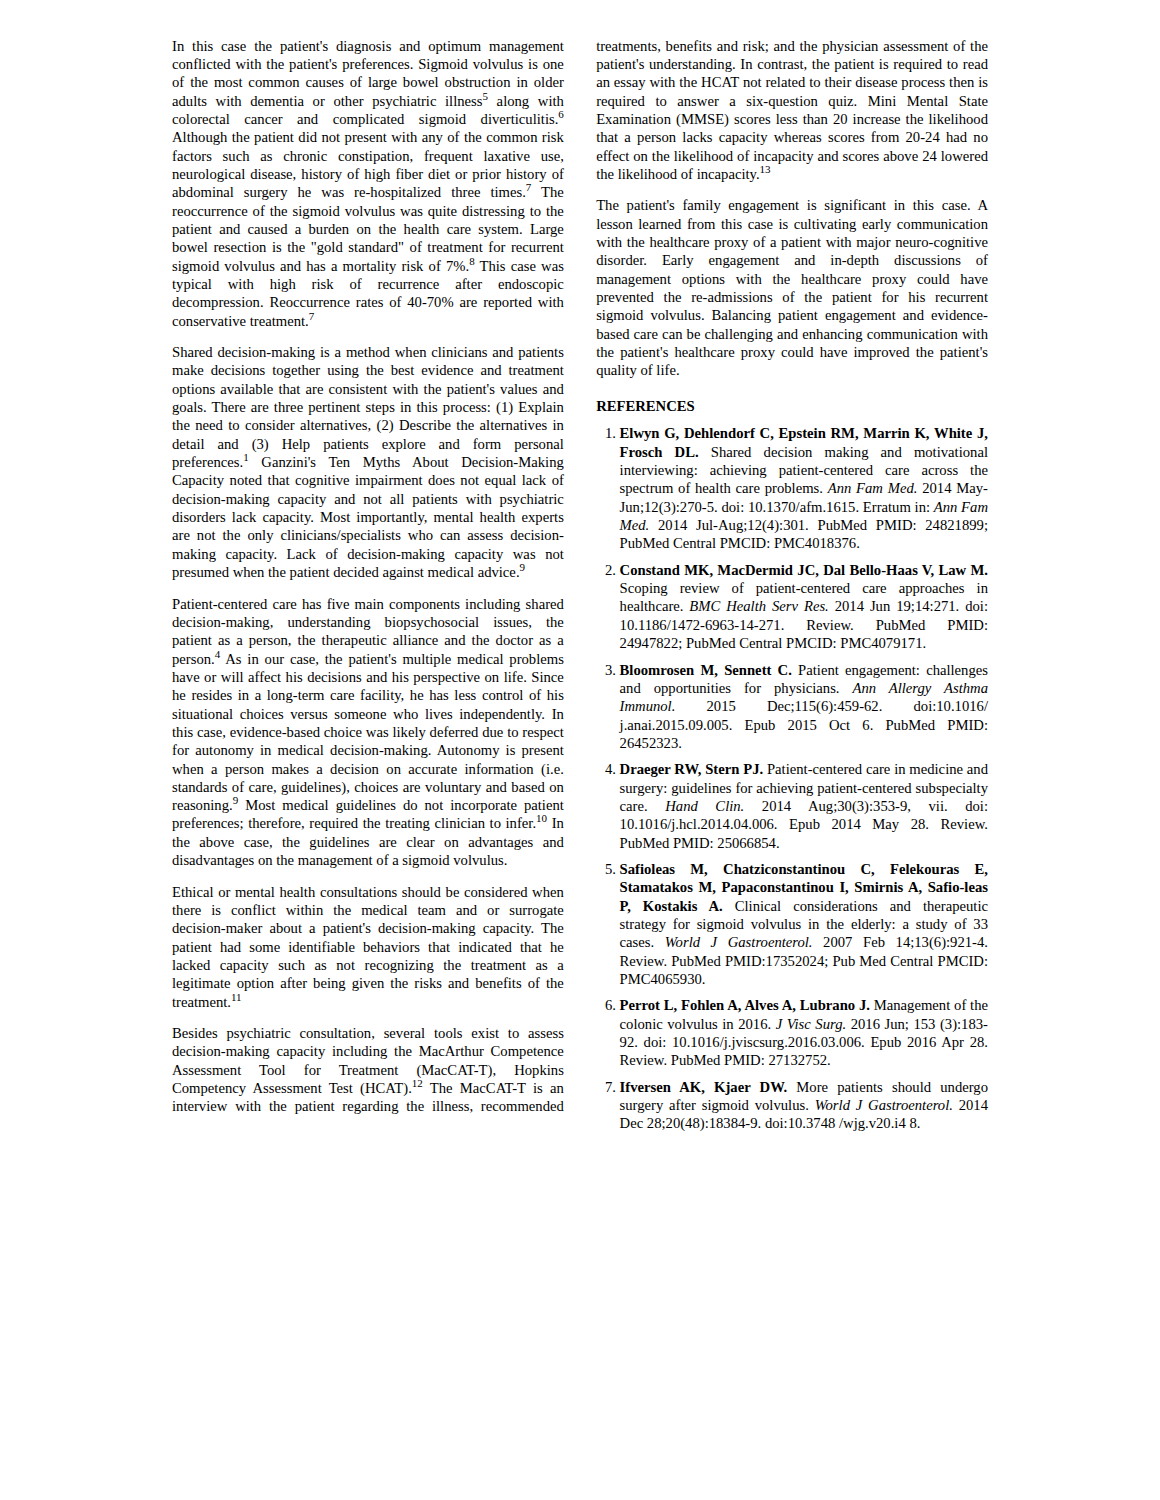In this case the patient's diagnosis and optimum management conflicted with the patient's preferences. Sigmoid volvulus is one of the most common causes of large bowel obstruction in older adults with dementia or other psychiatric illness5 along with colorectal cancer and complicated sigmoid diverticulitis.6 Although the patient did not present with any of the common risk factors such as chronic constipation, frequent laxative use, neurological disease, history of high fiber diet or prior history of abdominal surgery he was re-hospitalized three times.7 The reoccurrence of the sigmoid volvulus was quite distressing to the patient and caused a burden on the health care system. Large bowel resection is the "gold standard" of treatment for recurrent sigmoid volvulus and has a mortality risk of 7%.8 This case was typical with high risk of recurrence after endoscopic decompression. Reoccurrence rates of 40-70% are reported with conservative treatment.7
Shared decision-making is a method when clinicians and patients make decisions together using the best evidence and treatment options available that are consistent with the patient's values and goals. There are three pertinent steps in this process: (1) Explain the need to consider alternatives, (2) Describe the alternatives in detail and (3) Help patients explore and form personal preferences.1 Ganzini's Ten Myths About Decision-Making Capacity noted that cognitive impairment does not equal lack of decision-making capacity and not all patients with psychiatric disorders lack capacity. Most importantly, mental health experts are not the only clinicians/specialists who can assess decision-making capacity. Lack of decision-making capacity was not presumed when the patient decided against medical advice.9
Patient-centered care has five main components including shared decision-making, understanding biopsychosocial issues, the patient as a person, the therapeutic alliance and the doctor as a person.4 As in our case, the patient's multiple medical problems have or will affect his decisions and his perspective on life. Since he resides in a long-term care facility, he has less control of his situational choices versus someone who lives independently. In this case, evidence-based choice was likely deferred due to respect for autonomy in medical decision-making. Autonomy is present when a person makes a decision on accurate information (i.e. standards of care, guidelines), choices are voluntary and based on reasoning.9 Most medical guidelines do not incorporate patient preferences; therefore, required the treating clinician to infer.10 In the above case, the guidelines are clear on advantages and disadvantages on the management of a sigmoid volvulus.
Ethical or mental health consultations should be considered when there is conflict within the medical team and or surrogate decision-maker about a patient's decision-making capacity. The patient had some identifiable behaviors that indicated that he lacked capacity such as not recognizing the treatment as a legitimate option after being given the risks and benefits of the treatment.11
Besides psychiatric consultation, several tools exist to assess decision-making capacity including the MacArthur Competence Assessment Tool for Treatment (MacCAT-T), Hopkins Competency Assessment Test (HCAT).12 The MacCAT-T is an interview with the patient regarding the illness, recommended treatments, benefits and risk; and the physician assessment of the patient's understanding. In contrast, the patient is required to read an essay with the HCAT not related to their disease process then is required to answer a six-question quiz. Mini Mental State Examination (MMSE) scores less than 20 increase the likelihood that a person lacks capacity whereas scores from 20-24 had no effect on the likelihood of incapacity and scores above 24 lowered the likelihood of incapacity.13
The patient's family engagement is significant in this case. A lesson learned from this case is cultivating early communication with the healthcare proxy of a patient with major neuro-cognitive disorder. Early engagement and in-depth discussions of management options with the healthcare proxy could have prevented the re-admissions of the patient for his recurrent sigmoid volvulus. Balancing patient engagement and evidence-based care can be challenging and enhancing communication with the patient's healthcare proxy could have improved the patient's quality of life.
REFERENCES
Elwyn G, Dehlendorf C, Epstein RM, Marrin K, White J, Frosch DL. Shared decision making and motivational interviewing: achieving patient-centered care across the spectrum of health care problems. Ann Fam Med. 2014 May-Jun;12(3):270-5. doi: 10.1370/afm.1615. Erratum in: Ann Fam Med. 2014 Jul-Aug;12(4):301. PubMed PMID: 24821899; PubMed Central PMCID: PMC4018376.
Constand MK, MacDermid JC, Dal Bello-Haas V, Law M. Scoping review of patient-centered care approaches in healthcare. BMC Health Serv Res. 2014 Jun 19;14:271. doi: 10.1186/1472-6963-14-271. Review. PubMed PMID: 24947822; PubMed Central PMCID: PMC4079171.
Bloomrosen M, Sennett C. Patient engagement: challenges and opportunities for physicians. Ann Allergy Asthma Immunol. 2015 Dec;115(6):459-62. doi:10.1016/ j.anai.2015.09.005. Epub 2015 Oct 6. PubMed PMID: 26452323.
Draeger RW, Stern PJ. Patient-centered care in medicine and surgery: guidelines for achieving patient-centered subspecialty care. Hand Clin. 2014 Aug;30(3):353-9, vii. doi: 10.1016/j.hcl.2014.04.006. Epub 2014 May 28. Review. PubMed PMID: 25066854.
Safioleas M, Chatziconstantinou C, Felekouras E, Stamatakos M, Papaconstantinou I, Smirnis A, Safio-leas P, Kostakis A. Clinical considerations and therapeutic strategy for sigmoid volvulus in the elderly: a study of 33 cases. World J Gastroenterol. 2007 Feb 14;13(6):921-4. Review. PubMed PMID:17352024; Pub Med Central PMCID: PMC4065930.
Perrot L, Fohlen A, Alves A, Lubrano J. Management of the colonic volvulus in 2016. J Visc Surg. 2016 Jun; 153 (3):183-92. doi: 10.1016/j.jviscsurg.2016.03.006. Epub 2016 Apr 28. Review. PubMed PMID: 27132752.
Ifversen AK, Kjaer DW. More patients should undergo surgery after sigmoid volvulus. World J Gastroenterol. 2014 Dec 28;20(48):18384-9. doi:10.3748 /wjg.v20.i4 8.